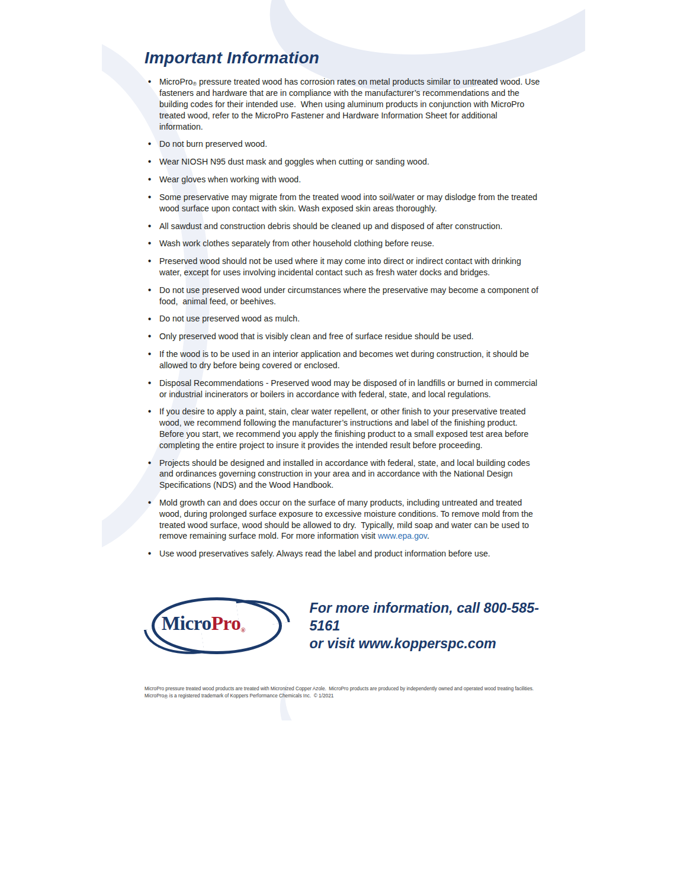Important Information
MicroPro® pressure treated wood has corrosion rates on metal products similar to untreated wood. Use fasteners and hardware that are in compliance with the manufacturer’s recommendations and the building codes for their intended use. When using aluminum products in conjunction with MicroPro treated wood, refer to the MicroPro Fastener and Hardware Information Sheet for additional information.
Do not burn preserved wood.
Wear NIOSH N95 dust mask and goggles when cutting or sanding wood.
Wear gloves when working with wood.
Some preservative may migrate from the treated wood into soil/water or may dislodge from the treated wood surface upon contact with skin. Wash exposed skin areas thoroughly.
All sawdust and construction debris should be cleaned up and disposed of after construction.
Wash work clothes separately from other household clothing before reuse.
Preserved wood should not be used where it may come into direct or indirect contact with drinking water, except for uses involving incidental contact such as fresh water docks and bridges.
Do not use preserved wood under circumstances where the preservative may become a component of food, animal feed, or beehives.
Do not use preserved wood as mulch.
Only preserved wood that is visibly clean and free of surface residue should be used.
If the wood is to be used in an interior application and becomes wet during construction, it should be allowed to dry before being covered or enclosed.
Disposal Recommendations - Preserved wood may be disposed of in landfills or burned in commercial or industrial incinerators or boilers in accordance with federal, state, and local regulations.
If you desire to apply a paint, stain, clear water repellent, or other finish to your preservative treated wood, we recommend following the manufacturer’s instructions and label of the finishing product. Before you start, we recommend you apply the finishing product to a small exposed test area before completing the entire project to insure it provides the intended result before proceeding.
Projects should be designed and installed in accordance with federal, state, and local building codes and ordinances governing construction in your area and in accordance with the National Design Specifications (NDS) and the Wood Handbook.
Mold growth can and does occur on the surface of many products, including untreated and treated wood, during prolonged surface exposure to excessive moisture conditions. To remove mold from the treated wood surface, wood should be allowed to dry. Typically, mild soap and water can be used to remove remaining surface mold. For more information visit www.epa.gov.
Use wood preservatives safely. Always read the label and product information before use.
Micro Pro®
For more information, call 800-585-5161
or visit www.kopperspc.com
MicroPro pressure treated wood products are treated with Micronized Copper Azole. MicroPro products are produced by independently owned and operated wood treating facilities. MicroPro® is a registered trademark of Koppers Performance Chemicals Inc. © 1/2021